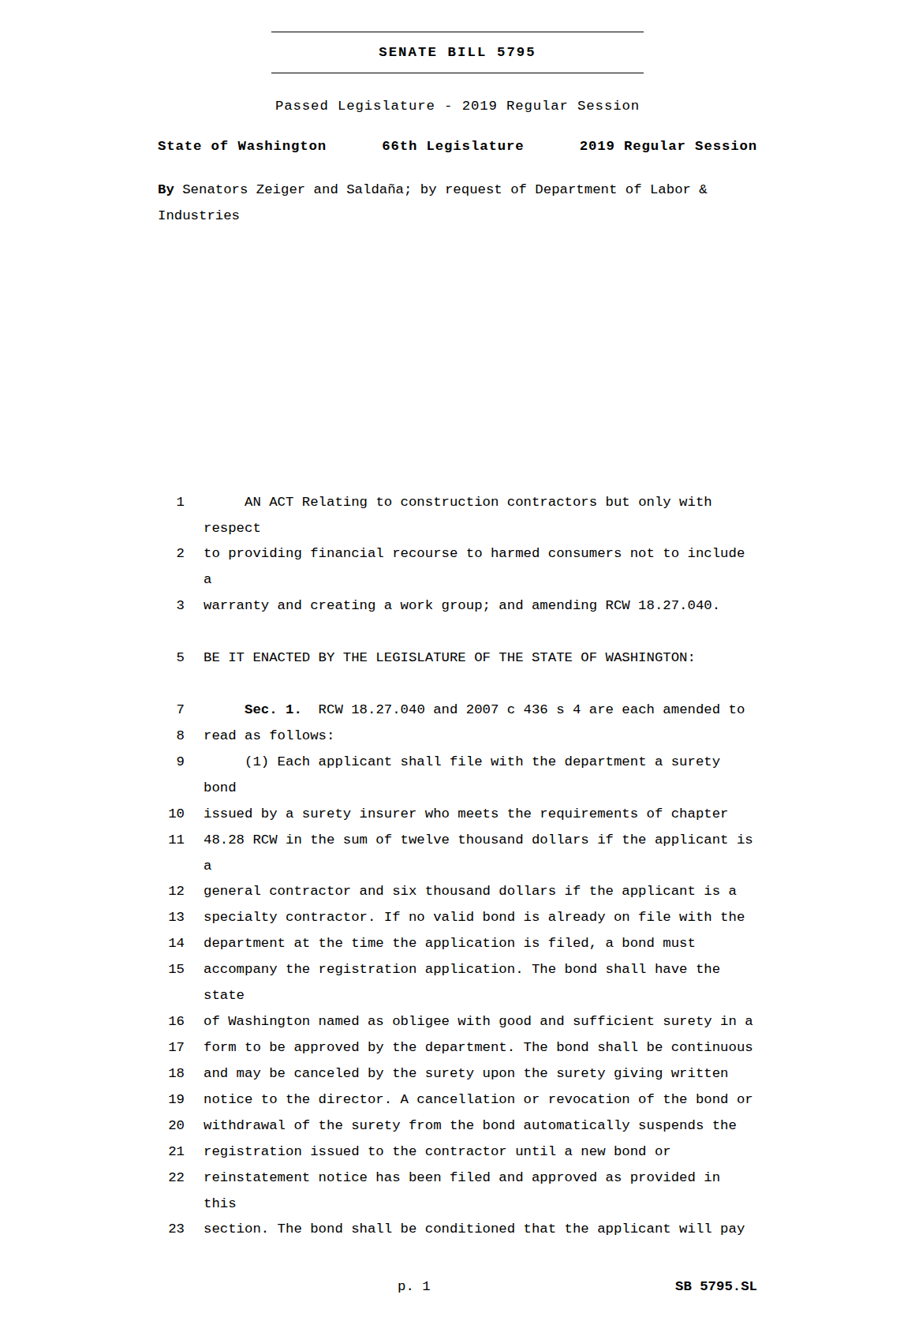SENATE BILL 5795
Passed Legislature - 2019 Regular Session
State of Washington 66th Legislature 2019 Regular Session
By Senators Zeiger and Saldaña; by request of Department of Labor & Industries
AN ACT Relating to construction contractors but only with respect
to providing financial recourse to harmed consumers not to include a
warranty and creating a work group; and amending RCW 18.27.040.
BE IT ENACTED BY THE LEGISLATURE OF THE STATE OF WASHINGTON:
Sec. 1. RCW 18.27.040 and 2007 c 436 s 4 are each amended to
read as follows:
(1) Each applicant shall file with the department a surety bond
issued by a surety insurer who meets the requirements of chapter
48.28 RCW in the sum of twelve thousand dollars if the applicant is a
general contractor and six thousand dollars if the applicant is a
specialty contractor. If no valid bond is already on file with the
department at the time the application is filed, a bond must
accompany the registration application. The bond shall have the state
of Washington named as obligee with good and sufficient surety in a
form to be approved by the department. The bond shall be continuous
and may be canceled by the surety upon the surety giving written
notice to the director. A cancellation or revocation of the bond or
withdrawal of the surety from the bond automatically suspends the
registration issued to the contractor until a new bond or
reinstatement notice has been filed and approved as provided in this
section. The bond shall be conditioned that the applicant will pay
p. 1 SB 5795.SL